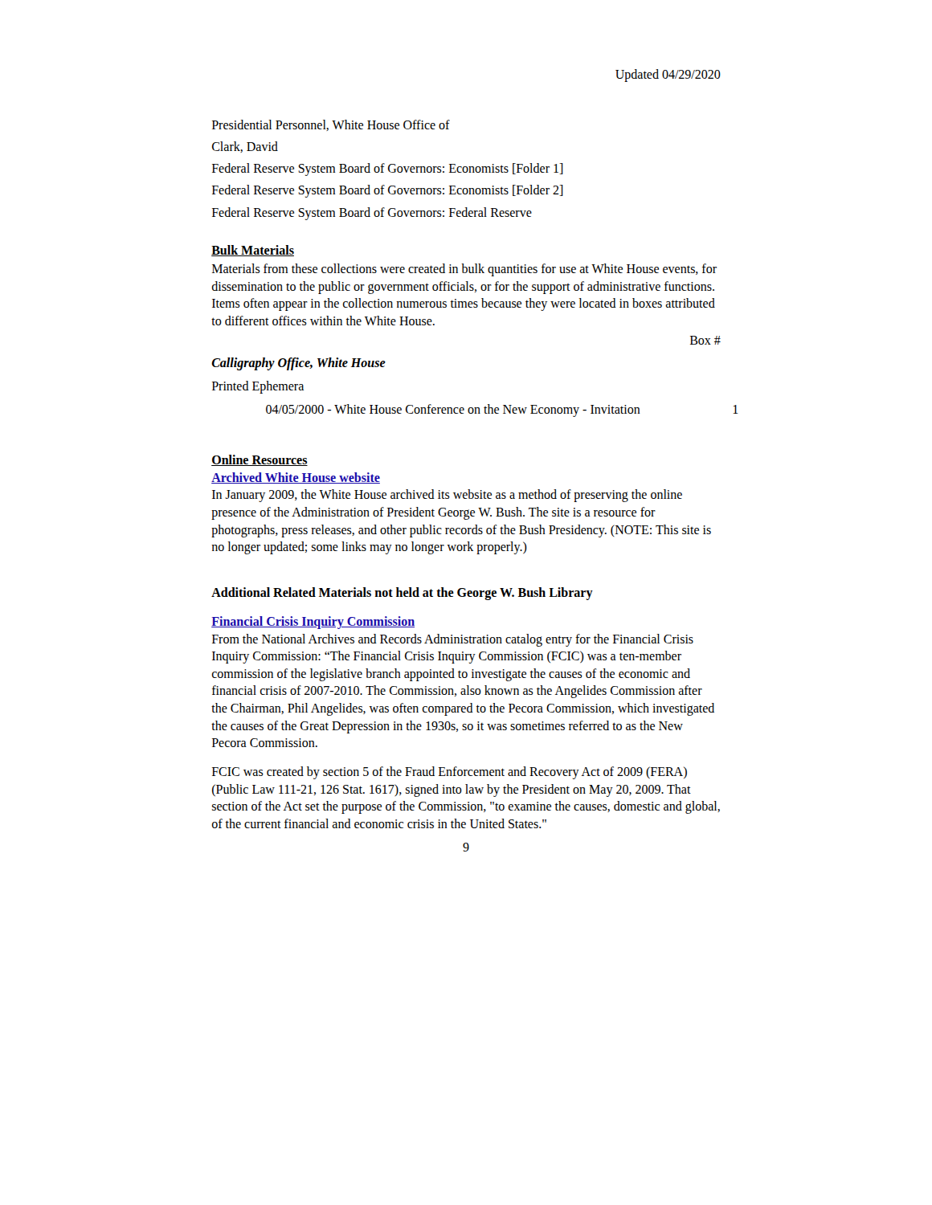Updated 04/29/2020
Presidential Personnel, White House Office of
Clark, David
Federal Reserve System Board of Governors: Economists [Folder 1]
Federal Reserve System Board of Governors: Economists [Folder 2]
Federal Reserve System Board of Governors: Federal Reserve
Bulk Materials
Materials from these collections were created in bulk quantities for use at White House events, for dissemination to the public or government officials, or for the support of administrative functions. Items often appear in the collection numerous times because they were located in boxes attributed to different offices within the White House.
Box #
Calligraphy Office, White House
Printed Ephemera
04/05/2000 - White House Conference on the New Economy - Invitation 1
Online Resources
Archived White House website
In January 2009, the White House archived its website as a method of preserving the online presence of the Administration of President George W. Bush. The site is a resource for photographs, press releases, and other public records of the Bush Presidency. (NOTE: This site is no longer updated; some links may no longer work properly.)
Additional Related Materials not held at the George W. Bush Library
Financial Crisis Inquiry Commission
From the National Archives and Records Administration catalog entry for the Financial Crisis Inquiry Commission: “The Financial Crisis Inquiry Commission (FCIC) was a ten-member commission of the legislative branch appointed to investigate the causes of the economic and financial crisis of 2007-2010. The Commission, also known as the Angelides Commission after the Chairman, Phil Angelides, was often compared to the Pecora Commission, which investigated the causes of the Great Depression in the 1930s, so it was sometimes referred to as the New Pecora Commission.
FCIC was created by section 5 of the Fraud Enforcement and Recovery Act of 2009 (FERA) (Public Law 111-21, 126 Stat. 1617), signed into law by the President on May 20, 2009. That section of the Act set the purpose of the Commission, "to examine the causes, domestic and global, of the current financial and economic crisis in the United States."
9